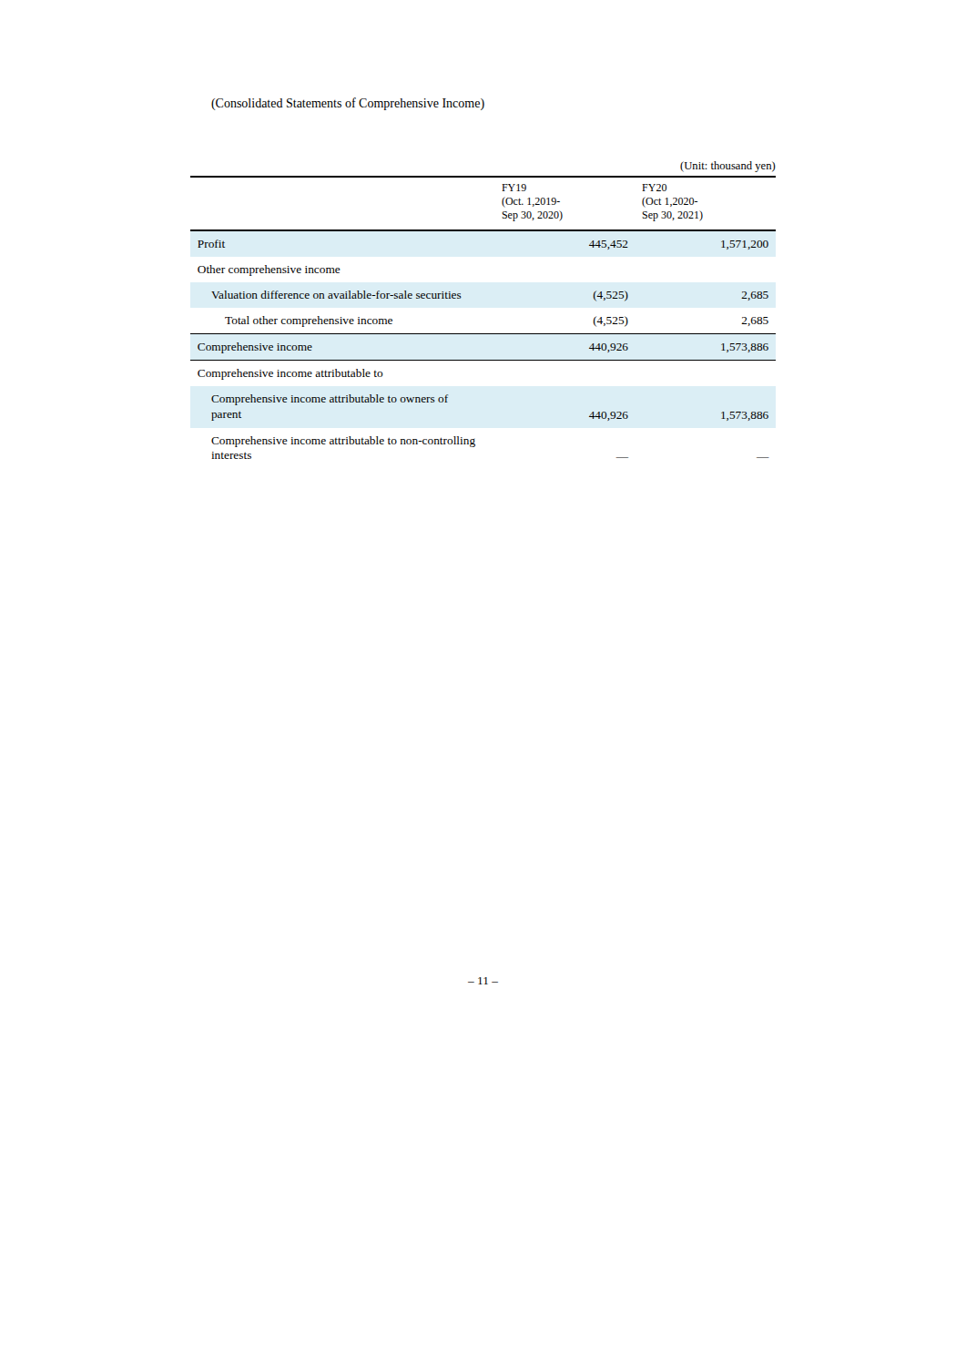(Consolidated Statements of Comprehensive Income)
(Unit: thousand yen)
| | FY19 (Oct. 1,2019- Sep 30, 2020) | FY20 (Oct 1,2020- Sep 30, 2021) |
| --- | --- | --- |
| Profit | 445,452 | 1,571,200 |
| Other comprehensive income | | |
| Valuation difference on available-for-sale securities | (4,525) | 2,685 |
| Total other comprehensive income | (4,525) | 2,685 |
| Comprehensive income | 440,926 | 1,573,886 |
| Comprehensive income attributable to | | |
| Comprehensive income attributable to owners of parent | 440,926 | 1,573,886 |
| Comprehensive income attributable to non-controlling interests | — | — |
– 11 –